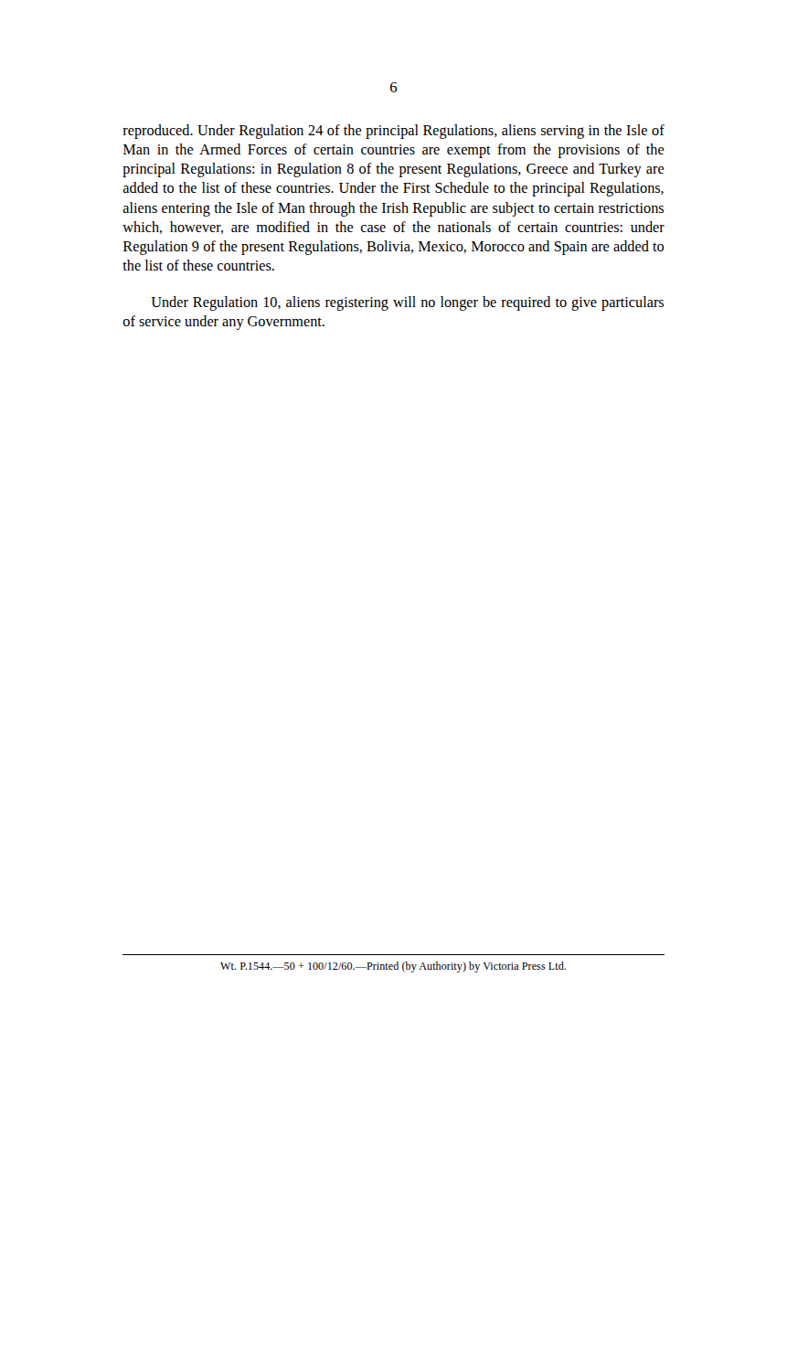6
reproduced. Under Regulation 24 of the principal Regulations, aliens serving in the Isle of Man in the Armed Forces of certain countries are exempt from the provisions of the principal Regulations: in Regulation 8 of the present Regulations, Greece and Turkey are added to the list of these countries. Under the First Schedule to the principal Regulations, aliens entering the Isle of Man through the Irish Republic are subject to certain restrictions which, however, are modified in the case of the nationals of certain countries: under Regulation 9 of the present Regulations, Bolivia, Mexico, Morocco and Spain are added to the list of these countries.
Under Regulation 10, aliens registering will no longer be required to give particulars of service under any Government.
Wt. P.1544.—50 + 100/12/60.—Printed (by Authority) by Victoria Press Ltd.